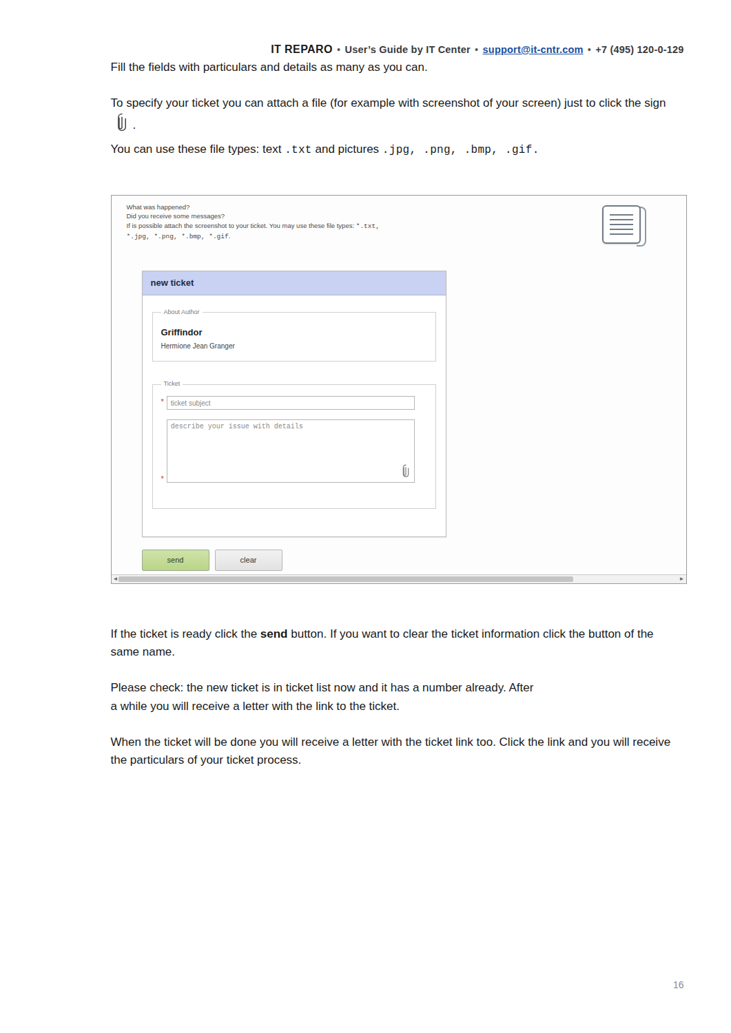IT REPARO • User’s Guide by IT Center • support@it-cntr.com • +7 (495) 120-0-129
Fill the fields with particulars and details as many as you can.
To specify your ticket you can attach a file (for example with screenshot of your screen) just to click the sign .
You can use these file types: text .txt and pictures .jpg, .png, .bmp, .gif.
What was happened?
Did you receive some messages?
If is possible attach the screenshot to your ticket. You may use these file types: *.txt,
*.jpg, *.png, *.bmp, *.gif.
new ticket
About Author
Griffindor
Hermione Jean Granger
Ticket
*
*
describe your issue with details
send
clear
◄
►
If the ticket is ready click the send button. If you want to clear the ticket information click the button of the same name.
Please check: the new ticket is in ticket list now and it has a number already. After
a while you will receive a letter with the link to the ticket.
When the ticket will be done you will receive a letter with the ticket link too. Click the link and you will receive the particulars of your ticket process.
16